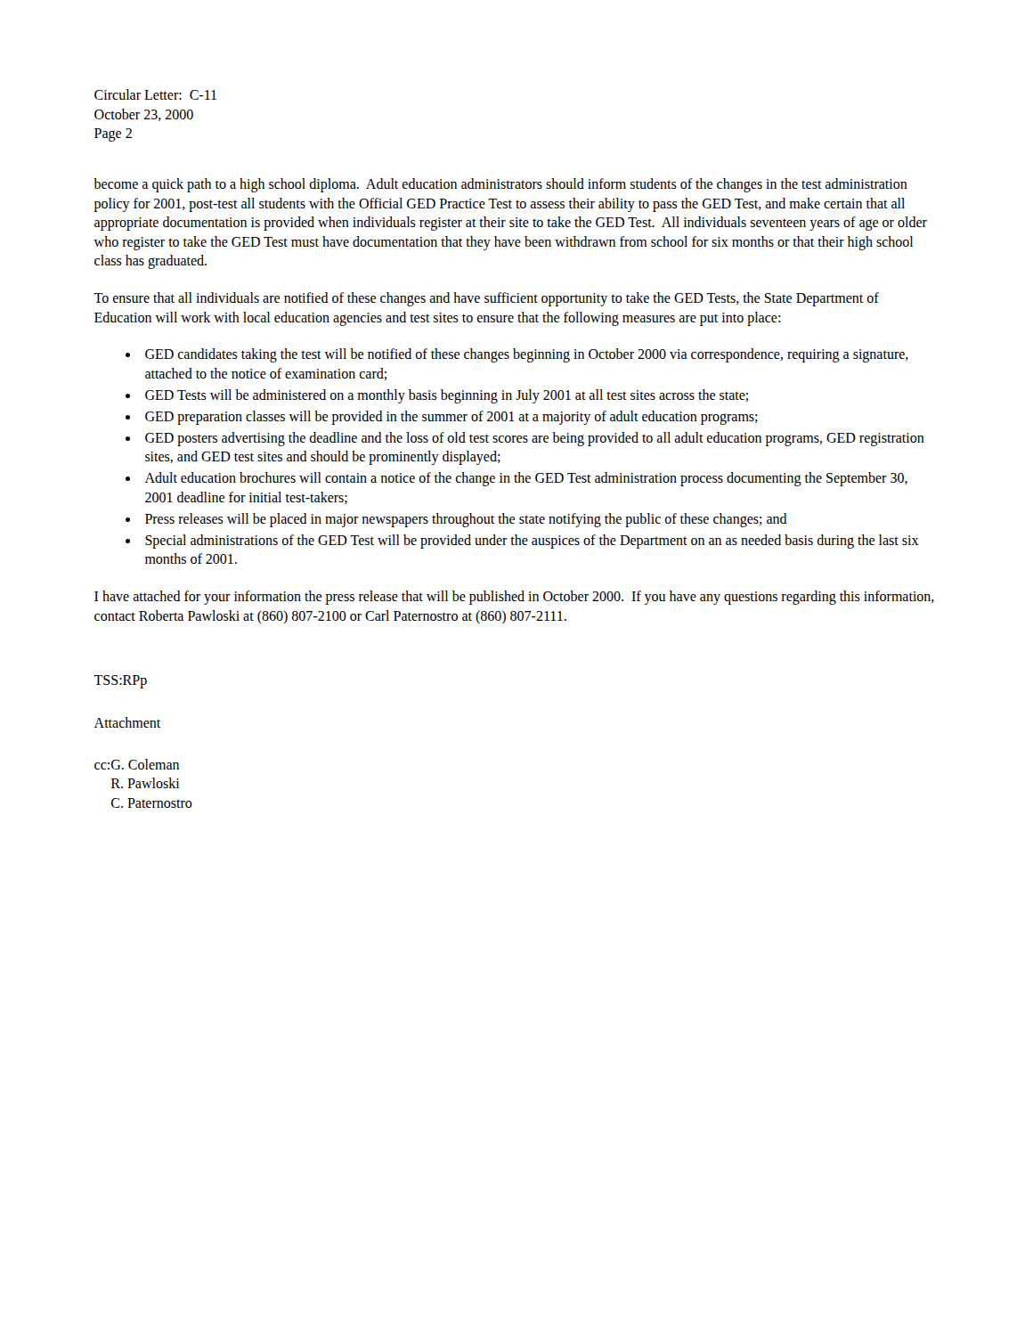Circular Letter: C-11
October 23, 2000
Page 2
become a quick path to a high school diploma. Adult education administrators should inform students of the changes in the test administration policy for 2001, post-test all students with the Official GED Practice Test to assess their ability to pass the GED Test, and make certain that all appropriate documentation is provided when individuals register at their site to take the GED Test. All individuals seventeen years of age or older who register to take the GED Test must have documentation that they have been withdrawn from school for six months or that their high school class has graduated.
To ensure that all individuals are notified of these changes and have sufficient opportunity to take the GED Tests, the State Department of Education will work with local education agencies and test sites to ensure that the following measures are put into place:
GED candidates taking the test will be notified of these changes beginning in October 2000 via correspondence, requiring a signature, attached to the notice of examination card;
GED Tests will be administered on a monthly basis beginning in July 2001 at all test sites across the state;
GED preparation classes will be provided in the summer of 2001 at a majority of adult education programs;
GED posters advertising the deadline and the loss of old test scores are being provided to all adult education programs, GED registration sites, and GED test sites and should be prominently displayed;
Adult education brochures will contain a notice of the change in the GED Test administration process documenting the September 30, 2001 deadline for initial test-takers;
Press releases will be placed in major newspapers throughout the state notifying the public of these changes; and
Special administrations of the GED Test will be provided under the auspices of the Department on an as needed basis during the last six months of 2001.
I have attached for your information the press release that will be published in October 2000. If you have any questions regarding this information, contact Roberta Pawloski at (860) 807-2100 or Carl Paternostro at (860) 807-2111.
TSS:RPp
Attachment
| cc: | G. Coleman R. Pawloski C. Paternostro |